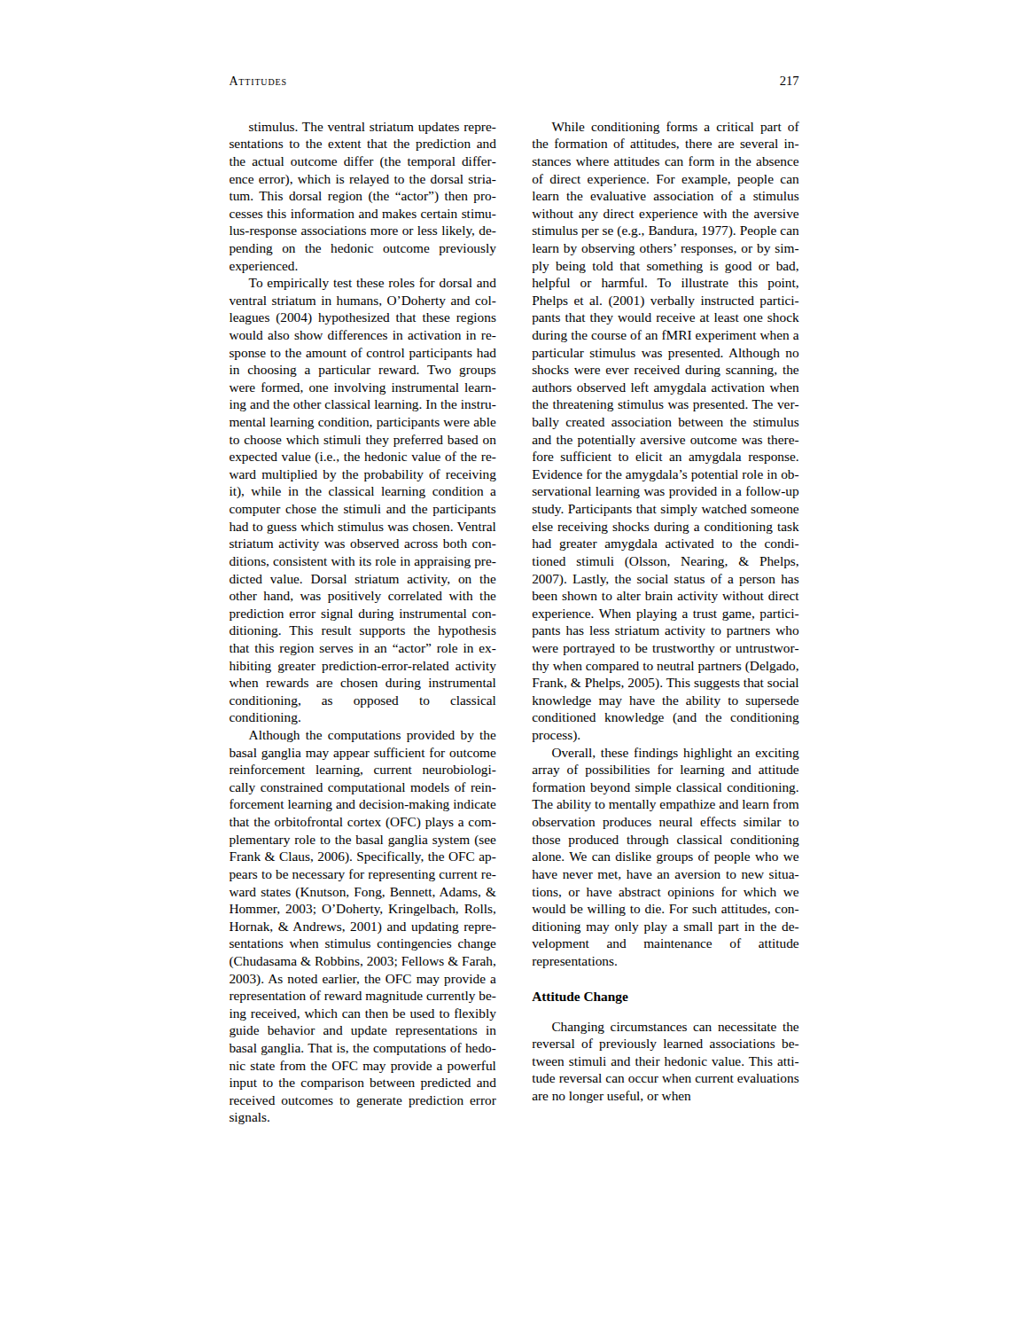Attitudes 217
stimulus. The ventral striatum updates representations to the extent that the prediction and the actual outcome differ (the temporal difference error), which is relayed to the dorsal striatum. This dorsal region (the “actor”) then processes this information and makes certain stimulus-response associations more or less likely, depending on the hedonic outcome previously experienced.
To empirically test these roles for dorsal and ventral striatum in humans, O’Doherty and colleagues (2004) hypothesized that these regions would also show differences in activation in response to the amount of control participants had in choosing a particular reward. Two groups were formed, one involving instrumental learning and the other classical learning. In the instrumental learning condition, participants were able to choose which stimuli they preferred based on expected value (i.e., the hedonic value of the reward multiplied by the probability of receiving it), while in the classical learning condition a computer chose the stimuli and the participants had to guess which stimulus was chosen. Ventral striatum activity was observed across both conditions, consistent with its role in appraising predicted value. Dorsal striatum activity, on the other hand, was positively correlated with the prediction error signal during instrumental conditioning. This result supports the hypothesis that this region serves in an “actor” role in exhibiting greater prediction-error-related activity when rewards are chosen during instrumental conditioning, as opposed to classical conditioning.
Although the computations provided by the basal ganglia may appear sufficient for outcome reinforcement learning, current neurobiologically constrained computational models of reinforcement learning and decision-making indicate that the orbitofrontal cortex (OFC) plays a complementary role to the basal ganglia system (see Frank & Claus, 2006). Specifically, the OFC appears to be necessary for representing current reward states (Knutson, Fong, Bennett, Adams, & Hommer, 2003; O’Doherty, Kringelbach, Rolls, Hornak, & Andrews, 2001) and updating representations when stimulus contingencies change (Chudasama & Robbins, 2003; Fellows & Farah, 2003). As noted earlier, the OFC may provide a representation of reward magnitude currently being received, which can then be used to flexibly guide behavior and update representations in basal ganglia. That is, the computations of hedonic state from the OFC may provide a powerful input to the comparison between predicted and received outcomes to generate prediction error signals.
While conditioning forms a critical part of the formation of attitudes, there are several instances where attitudes can form in the absence of direct experience. For example, people can learn the evaluative association of a stimulus without any direct experience with the aversive stimulus per se (e.g., Bandura, 1977). People can learn by observing others’ responses, or by simply being told that something is good or bad, helpful or harmful. To illustrate this point, Phelps et al. (2001) verbally instructed participants that they would receive at least one shock during the course of an fMRI experiment when a particular stimulus was presented. Although no shocks were ever received during scanning, the authors observed left amygdala activation when the threatening stimulus was presented. The verbally created association between the stimulus and the potentially aversive outcome was therefore sufficient to elicit an amygdala response. Evidence for the amygdala’s potential role in observational learning was provided in a follow-up study. Participants that simply watched someone else receiving shocks during a conditioning task had greater amygdala activated to the conditioned stimuli (Olsson, Nearing, & Phelps, 2007). Lastly, the social status of a person has been shown to alter brain activity without direct experience. When playing a trust game, participants has less striatum activity to partners who were portrayed to be trustworthy or untrustworthy when compared to neutral partners (Delgado, Frank, & Phelps, 2005). This suggests that social knowledge may have the ability to supersede conditioned knowledge (and the conditioning process).
Overall, these findings highlight an exciting array of possibilities for learning and attitude formation beyond simple classical conditioning. The ability to mentally empathize and learn from observation produces neural effects similar to those produced through classical conditioning alone. We can dislike groups of people who we have never met, have an aversion to new situations, or have abstract opinions for which we would be willing to die. For such attitudes, conditioning may only play a small part in the development and maintenance of attitude representations.
Attitude Change
Changing circumstances can necessitate the reversal of previously learned associations between stimuli and their hedonic value. This attitude reversal can occur when current evaluations are no longer useful, or when